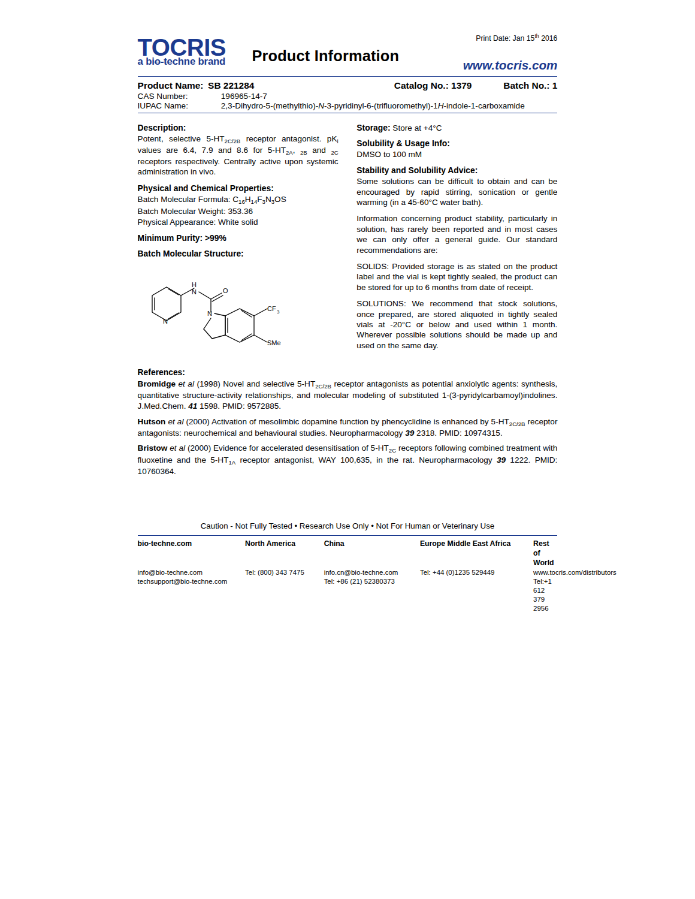TOCRIS
a bio-techne brand
Product Information
Print Date: Jan 15th 2016
www.tocris.com
Product Name: SB 221284
Catalog No.: 1379
Batch No.: 1
CAS Number:
196965-14-7
IUPAC Name:
2,3-Dihydro-5-(methylthio)-N-3-pyridinyl-6-(trifluoromethyl)-1H-indole-1-carboxamide
Description:
Potent, selective 5-HT2C/2B receptor antagonist. pKi values are 6.4, 7.9 and 8.6 for 5-HT2A, 2B and 2C receptors respectively. Centrally active upon systemic administration in vivo.
Physical and Chemical Properties:
Batch Molecular Formula: C16H14F3N3OS
Batch Molecular Weight: 353.36
Physical Appearance: White solid
Minimum Purity: >99%
Batch Molecular Structure:
N H N O N CF 3 SMe
Storage:
Store at +4°C
Solubility & Usage Info:
DMSO to 100 mM
Stability and Solubility Advice:
Some solutions can be difficult to obtain and can be encouraged by rapid stirring, sonication or gentle warming (in a 45-60°C water bath).
Information concerning product stability, particularly in solution, has rarely been reported and in most cases we can only offer a general guide. Our standard recommendations are:
SOLIDS: Provided storage is as stated on the product label and the vial is kept tightly sealed, the product can be stored for up to 6 months from date of receipt.
SOLUTIONS: We recommend that stock solutions, once prepared, are stored aliquoted in tightly sealed vials at -20°C or below and used within 1 month. Wherever possible solutions should be made up and used on the same day.
References:
Bromidge et al (1998) Novel and selective 5-HT2C/2B receptor antagonists as potential anxiolytic agents: synthesis, quantitative structure-activity relationships, and molecular modeling of substituted 1-(3-pyridylcarbamoyl)indolines. J.Med.Chem. 41 1598. PMID: 9572885.
Hutson et al (2000) Activation of mesolimbic dopamine function by phencyclidine is enhanced by 5-HT2C/2B receptor antagonists: neurochemical and behavioural studies. Neuropharmacology 39 2318. PMID: 10974315.
Bristow et al (2000) Evidence for accelerated desensitisation of 5-HT2C receptors following combined treatment with fluoxetine and the 5-HT1A receptor antagonist, WAY 100,635, in the rat. Neuropharmacology 39 1222. PMID: 10760364.
Caution - Not Fully Tested • Research Use Only • Not For Human or Veterinary Use
bio-techne.com
North America
China
Europe Middle East Africa
Rest of World
info@bio-techne.com
Tel: (800) 343 7475
info.cn@bio-techne.com
Tel: +44 (0)1235 529449
www.tocris.com/distributors
techsupport@bio-techne.com
Tel: +86 (21) 52380373
Tel:+1 612 379 2956